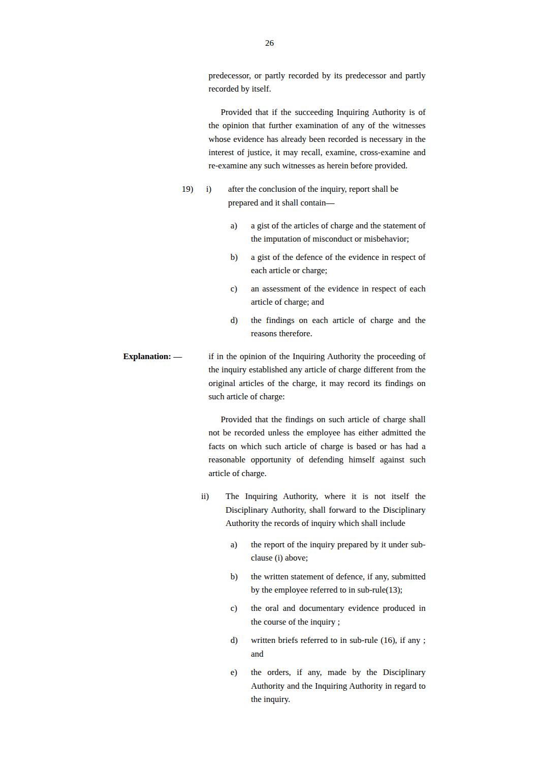26
predecessor, or partly recorded by its predecessor and partly recorded by itself.
Provided that if the succeeding Inquiring Authority is of the opinion that further examination of any of the witnesses whose evidence has already been recorded is necessary in the interest of justice, it may recall, examine, cross-examine and re-examine any such witnesses as herein before provided.
19) i) after the conclusion of the inquiry, report shall be prepared and it shall contain—
a) a gist of the articles of charge and the statement of the imputation of misconduct or misbehavior;
b) a gist of the defence of the evidence in respect of each article or charge;
c) an assessment of the evidence in respect of each article of charge; and
d) the findings on each article of charge and the reasons therefore.
Explanation: — if in the opinion of the Inquiring Authority the proceeding of the inquiry established any article of charge different from the original articles of the charge, it may record its findings on such article of charge:
Provided that the findings on such article of charge shall not be recorded unless the employee has either admitted the facts on which such article of charge is based or has had a reasonable opportunity of defending himself against such article of charge.
ii) The Inquiring Authority, where it is not itself the Disciplinary Authority, shall forward to the Disciplinary Authority the records of inquiry which shall include
a) the report of the inquiry prepared by it under sub-clause (i) above;
b) the written statement of defence, if any, submitted by the employee referred to in sub-rule(13);
c) the oral and documentary evidence produced in the course of the inquiry ;
d) written briefs referred to in sub-rule (16), if any ; and
e) the orders, if any, made by the Disciplinary Authority and the Inquiring Authority in regard to the inquiry.